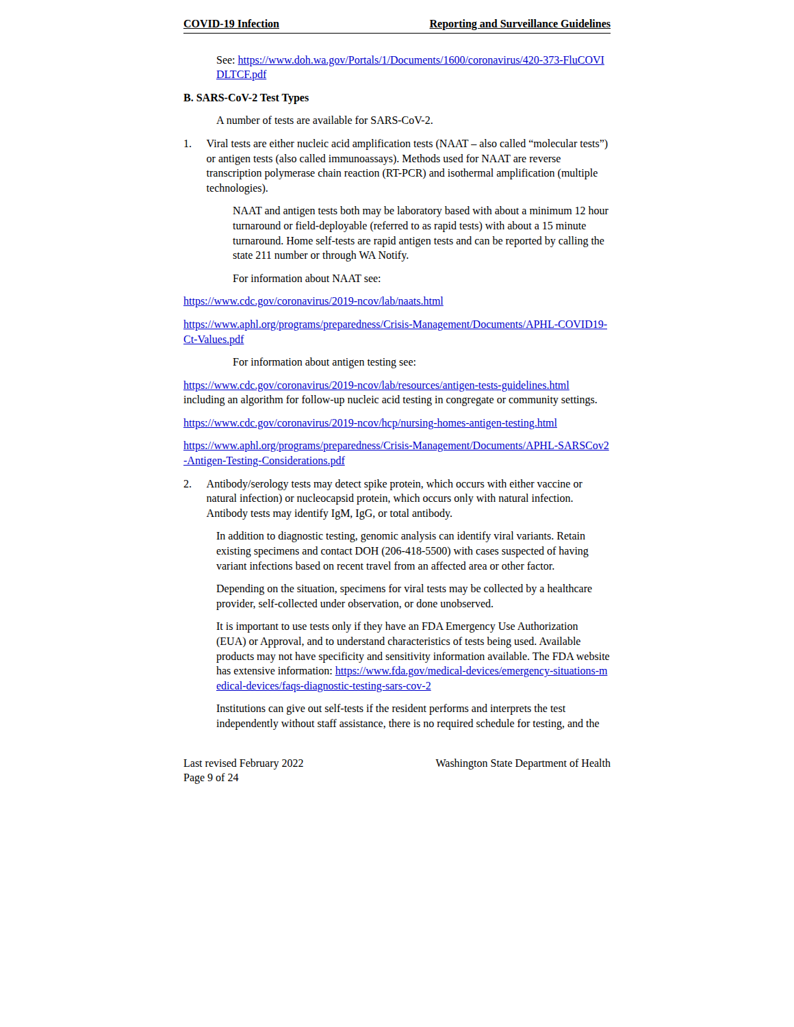COVID-19 Infection
Reporting and Surveillance Guidelines
See: https://www.doh.wa.gov/Portals/1/Documents/1600/coronavirus/420-373-FluCOVIDLTCF.pdf
B. SARS-CoV-2 Test Types
A number of tests are available for SARS-CoV-2.
1. Viral tests are either nucleic acid amplification tests (NAAT – also called “molecular tests”) or antigen tests (also called immunoassays). Methods used for NAAT are reverse transcription polymerase chain reaction (RT-PCR) and isothermal amplification (multiple technologies).
NAAT and antigen tests both may be laboratory based with about a minimum 12 hour turnaround or field-deployable (referred to as rapid tests) with about a 15 minute turnaround. Home self-tests are rapid antigen tests and can be reported by calling the state 211 number or through WA Notify.
For information about NAAT see:
https://www.cdc.gov/coronavirus/2019-ncov/lab/naats.html
https://www.aphl.org/programs/preparedness/Crisis-Management/Documents/APHL-COVID19-Ct-Values.pdf
For information about antigen testing see:
https://www.cdc.gov/coronavirus/2019-ncov/lab/resources/antigen-tests-guidelines.html including an algorithm for follow-up nucleic acid testing in congregate or community settings.
https://www.cdc.gov/coronavirus/2019-ncov/hcp/nursing-homes-antigen-testing.html
https://www.aphl.org/programs/preparedness/Crisis-Management/Documents/APHL-SARSCov2-Antigen-Testing-Considerations.pdf
2. Antibody/serology tests may detect spike protein, which occurs with either vaccine or natural infection) or nucleocapsid protein, which occurs only with natural infection. Antibody tests may identify IgM, IgG, or total antibody.
In addition to diagnostic testing, genomic analysis can identify viral variants. Retain existing specimens and contact DOH (206-418-5500) with cases suspected of having variant infections based on recent travel from an affected area or other factor.
Depending on the situation, specimens for viral tests may be collected by a healthcare provider, self-collected under observation, or done unobserved.
It is important to use tests only if they have an FDA Emergency Use Authorization (EUA) or Approval, and to understand characteristics of tests being used. Available products may not have specificity and sensitivity information available. The FDA website has extensive information: https://www.fda.gov/medical-devices/emergency-situations-medical-devices/faqs-diagnostic-testing-sars-cov-2
Institutions can give out self-tests if the resident performs and interprets the test independently without staff assistance, there is no required schedule for testing, and the
Last revised February 2022
Page 9 of 24
Washington State Department of Health